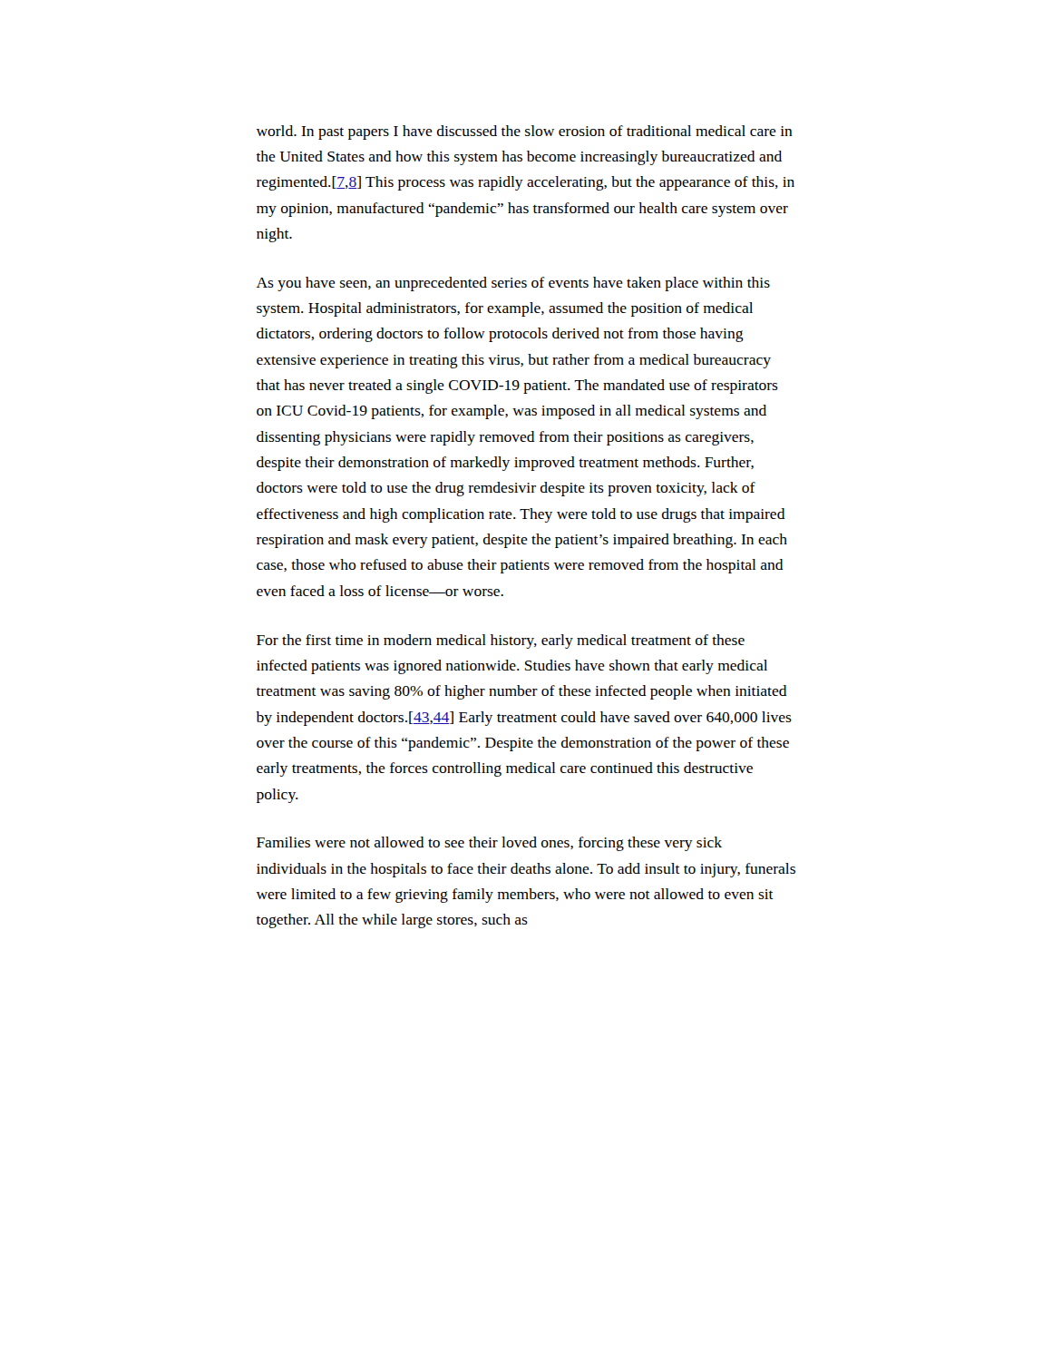world. In past papers I have discussed the slow erosion of traditional medical care in the United States and how this system has become increasingly bureaucratized and regimented.[7,8] This process was rapidly accelerating, but the appearance of this, in my opinion, manufactured “pandemic” has transformed our health care system over night.
As you have seen, an unprecedented series of events have taken place within this system. Hospital administrators, for example, assumed the position of medical dictators, ordering doctors to follow protocols derived not from those having extensive experience in treating this virus, but rather from a medical bureaucracy that has never treated a single COVID-19 patient. The mandated use of respirators on ICU Covid-19 patients, for example, was imposed in all medical systems and dissenting physicians were rapidly removed from their positions as caregivers, despite their demonstration of markedly improved treatment methods. Further, doctors were told to use the drug remdesivir despite its proven toxicity, lack of effectiveness and high complication rate. They were told to use drugs that impaired respiration and mask every patient, despite the patient’s impaired breathing. In each case, those who refused to abuse their patients were removed from the hospital and even faced a loss of license—or worse.
For the first time in modern medical history, early medical treatment of these infected patients was ignored nationwide. Studies have shown that early medical treatment was saving 80% of higher number of these infected people when initiated by independent doctors.[43,44] Early treatment could have saved over 640,000 lives over the course of this “pandemic”. Despite the demonstration of the power of these early treatments, the forces controlling medical care continued this destructive policy.
Families were not allowed to see their loved ones, forcing these very sick individuals in the hospitals to face their deaths alone. To add insult to injury, funerals were limited to a few grieving family members, who were not allowed to even sit together. All the while large stores, such as